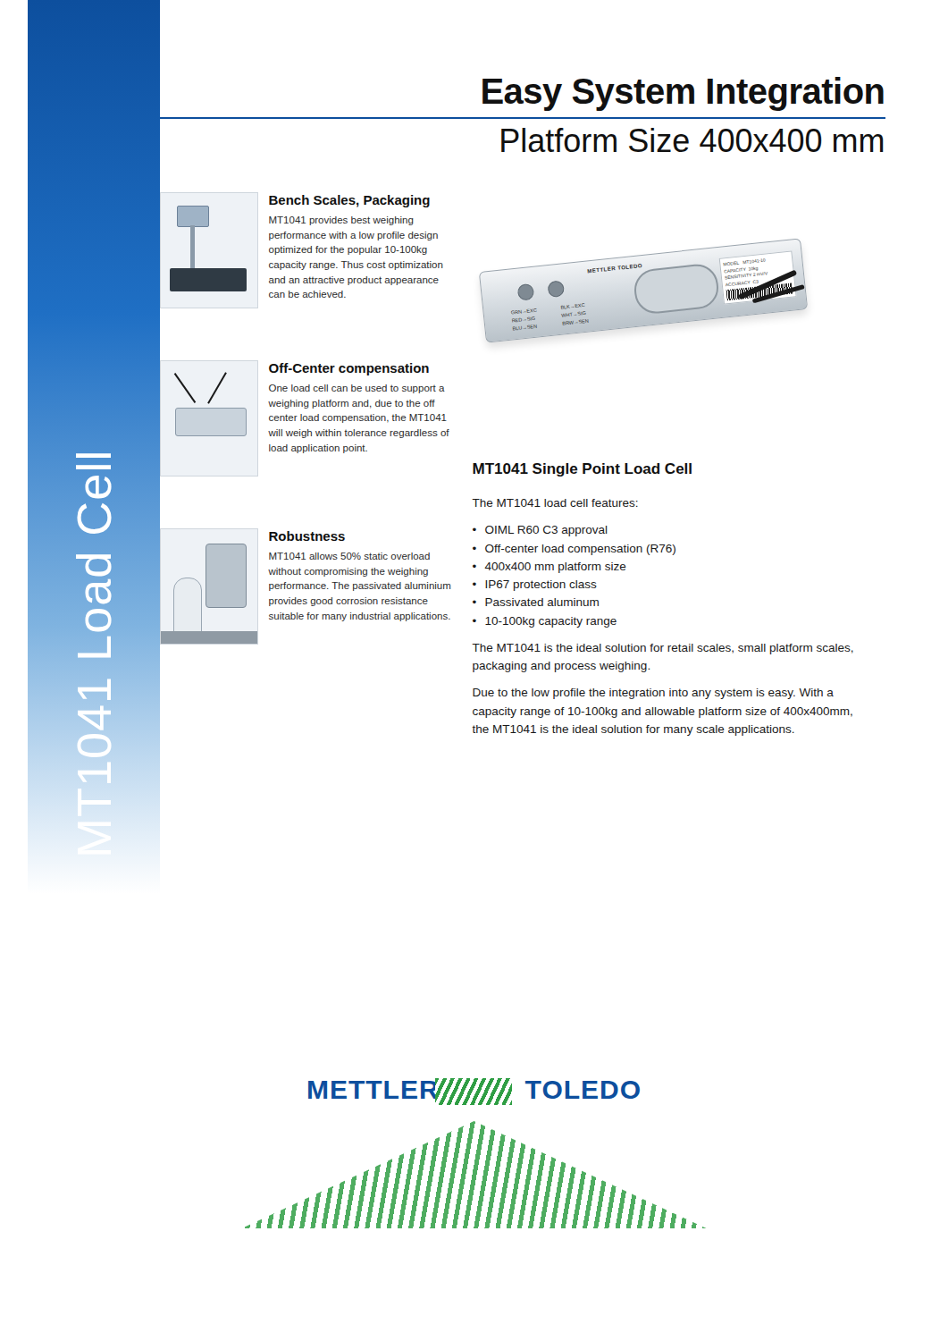MT1041 Load Cell
Easy System Integration
Platform Size 400x400 mm
Bench Scales, Packaging
MT1041 provides best weighing performance with a low profile design optimized for the popular 10-100kg capacity range. Thus cost optimization and an attractive product appearance can be achieved.
Off-Center compensation
One load cell can be used to support a weighing platform and, due to the off center load compensation, the MT1041 will weigh within tolerance regardless of load application point.
Robustness
MT1041 allows 50% static overload without compromising the weighing performance. The passivated aluminium provides good corrosion resistance suitable for many industrial applications.
METTLER TOLEDO
GRN→EXC BLK→EXC
RED→SIG WHT→SIG
BLU→SEN BRW→SEN
MODEL MT1041-10
CAPACITY 10kg
SENSITIVITY 2 mV/V
ACCURACY C3
MT1041 Single Point Load Cell
The MT1041 load cell features:
OIML R60 C3 approval
Off-center load compensation (R76)
400x400 mm platform size
IP67 protection class
Passivated aluminum
10-100kg capacity range
The MT1041 is the ideal solution for retail scales, small platform scales, packaging and process weighing.
Due to the low profile the integration into any system is easy. With a capacity range of 10-100kg and allowable platform size of 400x400mm, the MT1041 is the ideal solution for many scale applications.
METTLER TOLEDO